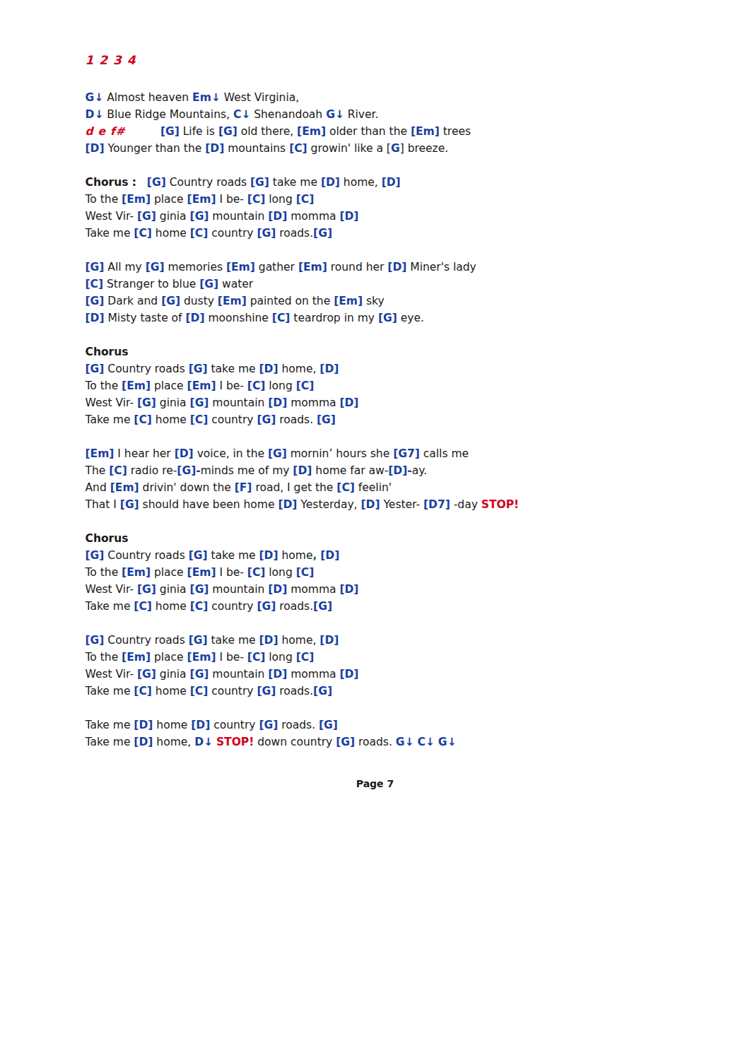1 2 3 4
G↓ Almost heaven Em↓ West Virginia,
D↓ Blue Ridge Mountains, C↓ Shenandoah G↓ River.
d e f# [G] Life is [G] old there, [Em] older than the [Em] trees
[D] Younger than the [D] mountains [C] growin' like a [G] breeze.
Chorus : [G] Country roads [G] take me [D] home, [D]
To the [Em] place [Em] I be- [C] long [C]
West Vir- [G] ginia [G] mountain [D] momma [D]
Take me [C] home [C] country [G] roads.[G]
[G] All my [G] memories [Em] gather [Em] round her [D] Miner's lady
[C] Stranger to blue [G] water
[G] Dark and [G] dusty [Em] painted on the [Em] sky
[D] Misty taste of [D] moonshine [C] teardrop in my [G] eye.
Chorus
[G] Country roads [G] take me [D] home, [D]
To the [Em] place [Em] I be- [C] long [C]
West Vir- [G] ginia [G] mountain [D] momma [D]
Take me [C] home [C] country [G] roads. [G]
[Em] I hear her [D] voice, in the [G] mornin’ hours she [G7] calls me
The [C] radio re-[G]-minds me of my [D] home far aw-[D]-ay.
And [Em] drivin' down the [F] road, I get the [C] feelin'
That I [G] should have been home [D] Yesterday, [D] Yester- [D7] -day STOP!
Chorus
[G] Country roads [G] take me [D] home, [D]
To the [Em] place [Em] I be- [C] long [C]
West Vir- [G] ginia [G] mountain [D] momma [D]
Take me [C] home [C] country [G] roads.[G]
[G] Country roads [G] take me [D] home, [D]
To the [Em] place [Em] I be- [C] long [C]
West Vir- [G] ginia [G] mountain [D] momma [D]
Take me [C] home [C] country [G] roads.[G]
Take me [D] home [D] country [G] roads. [G]
Take me [D] home, D↓ STOP! down country [G] roads. G↓ C↓ G↓
Page 7